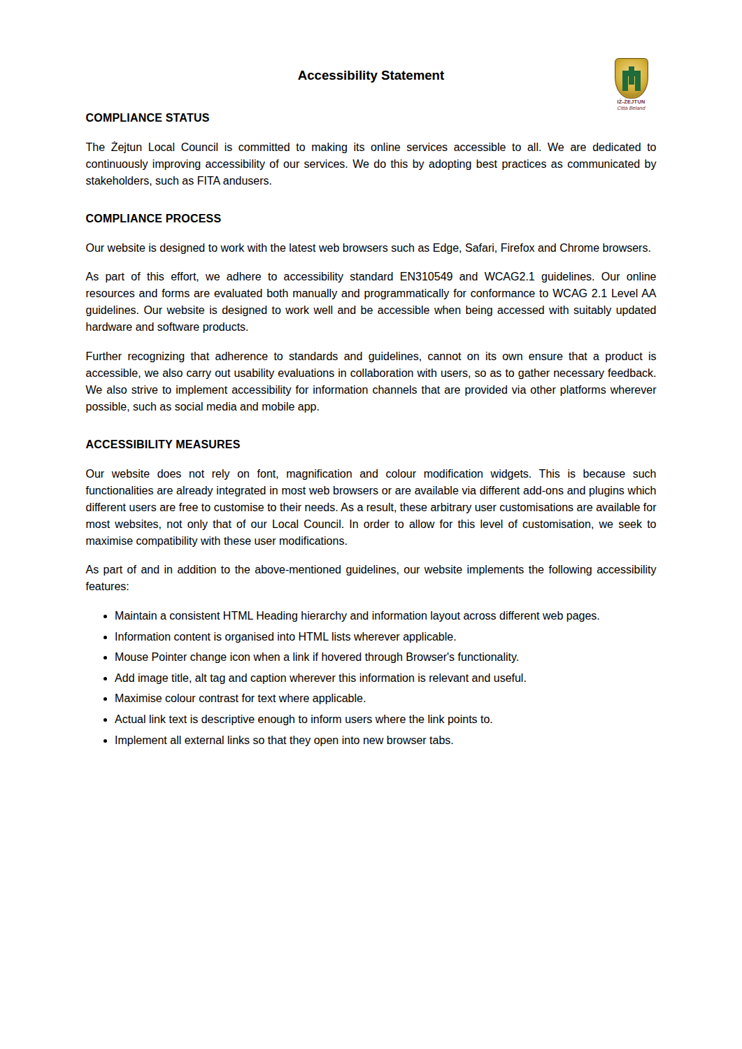IŻ-ŻEJTUN
Città Beland
Accessibility Statement
Compliance Status
The Żejtun Local Council is committed to making its online services accessible to all. We are dedicated to continuously improving accessibility of our services. We do this by adopting best practices as communicated by stakeholders, such as FITA andusers.
Compliance Process
Our website is designed to work with the latest web browsers such as Edge, Safari, Firefox and Chrome browsers.
As part of this effort, we adhere to accessibility standard EN310549 and WCAG2.1 guidelines. Our online resources and forms are evaluated both manually and programmatically for conformance to WCAG 2.1 Level AA guidelines. Our website is designed to work well and be accessible when being accessed with suitably updated hardware and software products.
Further recognizing that adherence to standards and guidelines, cannot on its own ensure that a product is accessible, we also carry out usability evaluations in collaboration with users, so as to gather necessary feedback. We also strive to implement accessibility for information channels that are provided via other platforms wherever possible, such as social media and mobile app.
Accessibility Measures
Our website does not rely on font, magnification and colour modification widgets. This is because such functionalities are already integrated in most web browsers or are available via different add-ons and plugins which different users are free to customise to their needs. As a result, these arbitrary user customisations are available for most websites, not only that of our Local Council. In order to allow for this level of customisation, we seek to maximise compatibility with these user modifications.
As part of and in addition to the above-mentioned guidelines, our website implements the following accessibility features:
Maintain a consistent HTML Heading hierarchy and information layout across different web pages.
Information content is organised into HTML lists wherever applicable.
Mouse Pointer change icon when a link if hovered through Browser's functionality.
Add image title, alt tag and caption wherever this information is relevant and useful.
Maximise colour contrast for text where applicable.
Actual link text is descriptive enough to inform users where the link points to.
Implement all external links so that they open into new browser tabs.